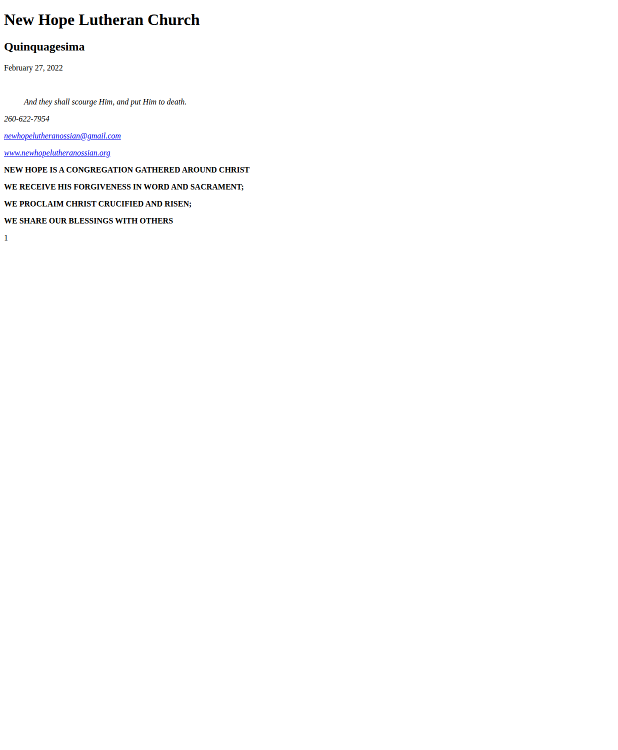New Hope Lutheran Church
Quinquagesima
February 27, 2022
And they shall scourge Him, and put Him to death.
260-622-7954
newhopelutheranossian@gmail.com
www.newhopelutheranossian.org
NEW HOPE IS A CONGREGATION GATHERED AROUND CHRIST
WE RECEIVE HIS FORGIVENESS IN WORD AND SACRAMENT;
WE PROCLAIM CHRIST CRUCIFIED AND RISEN;
WE SHARE OUR BLESSINGS WITH OTHERS
1